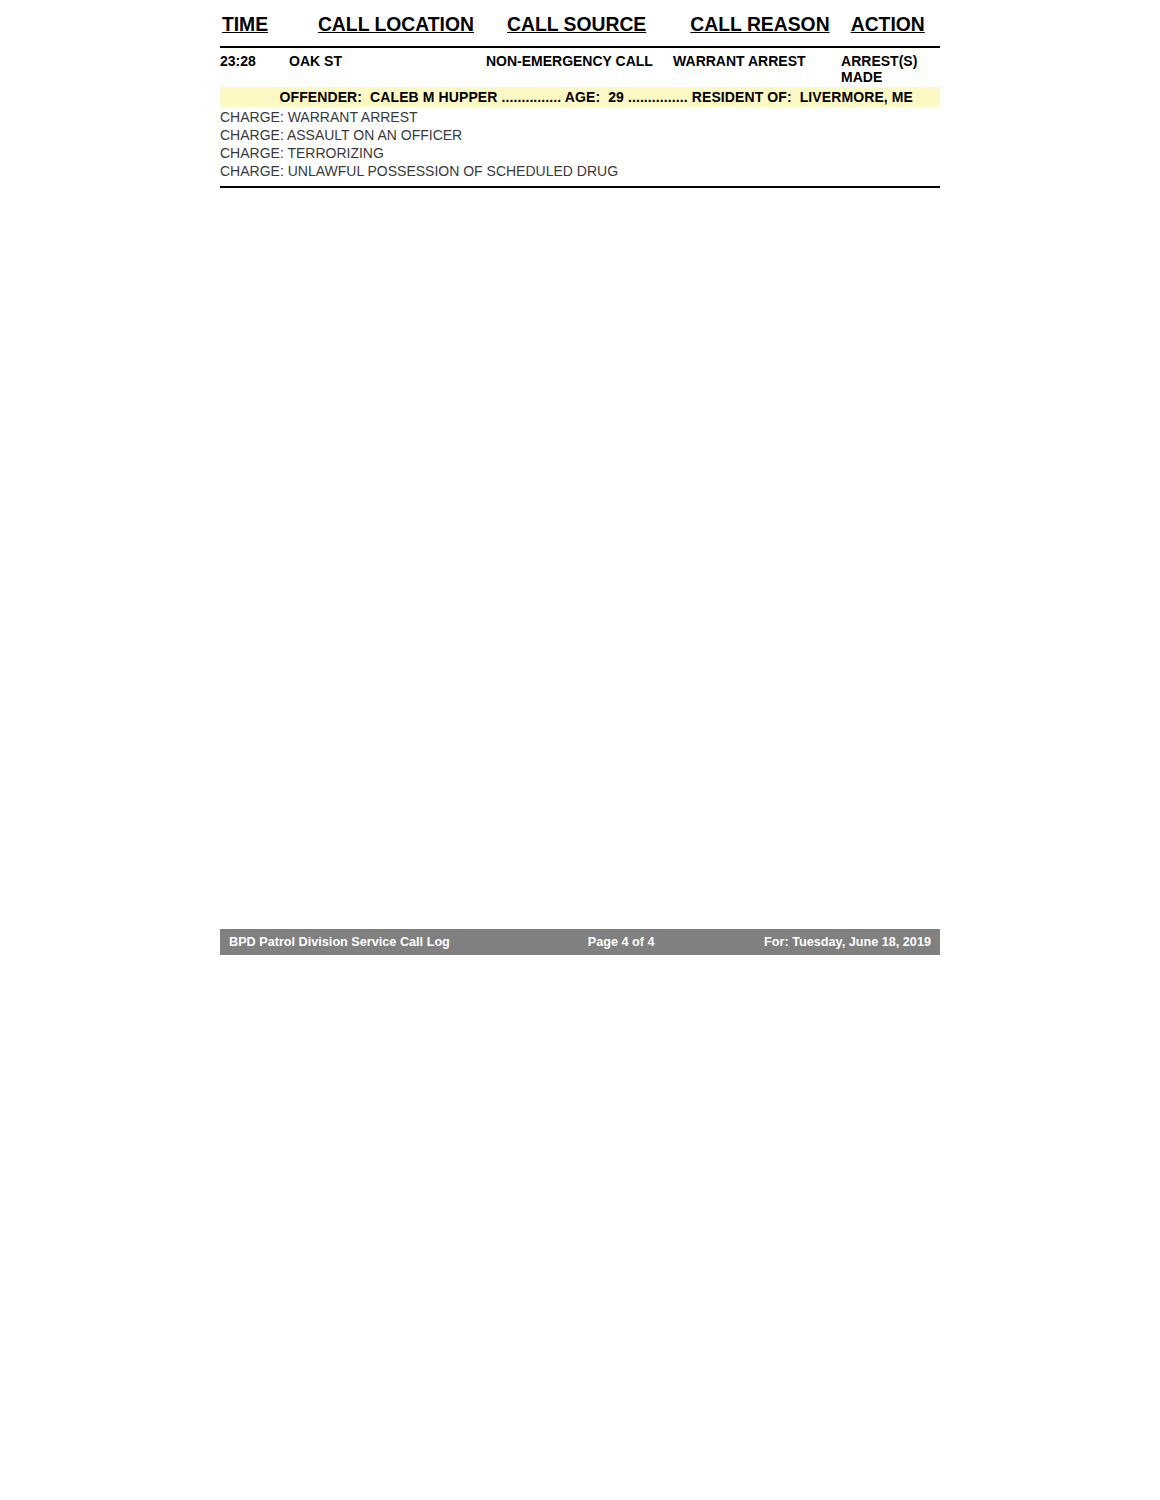| TIME | CALL LOCATION | CALL SOURCE | CALL REASON | ACTION |
| --- | --- | --- | --- | --- |
| 23:28 | OAK ST | NON-EMERGENCY CALL | WARRANT ARREST | ARREST(S) MADE |
| OFFENDER: CALEB M HUPPER ............... AGE: 29 ............... RESIDENT OF: LIVERMORE, ME |
| CHARGE: WARRANT ARREST |
| CHARGE: ASSAULT ON AN OFFICER |
| CHARGE: TERRORIZING |
| CHARGE: UNLAWFUL POSSESSION OF SCHEDULED DRUG |
| BPD Patrol Division Service Call Log | Page 4 of 4 | For: Tuesday, June 18, 2019 |